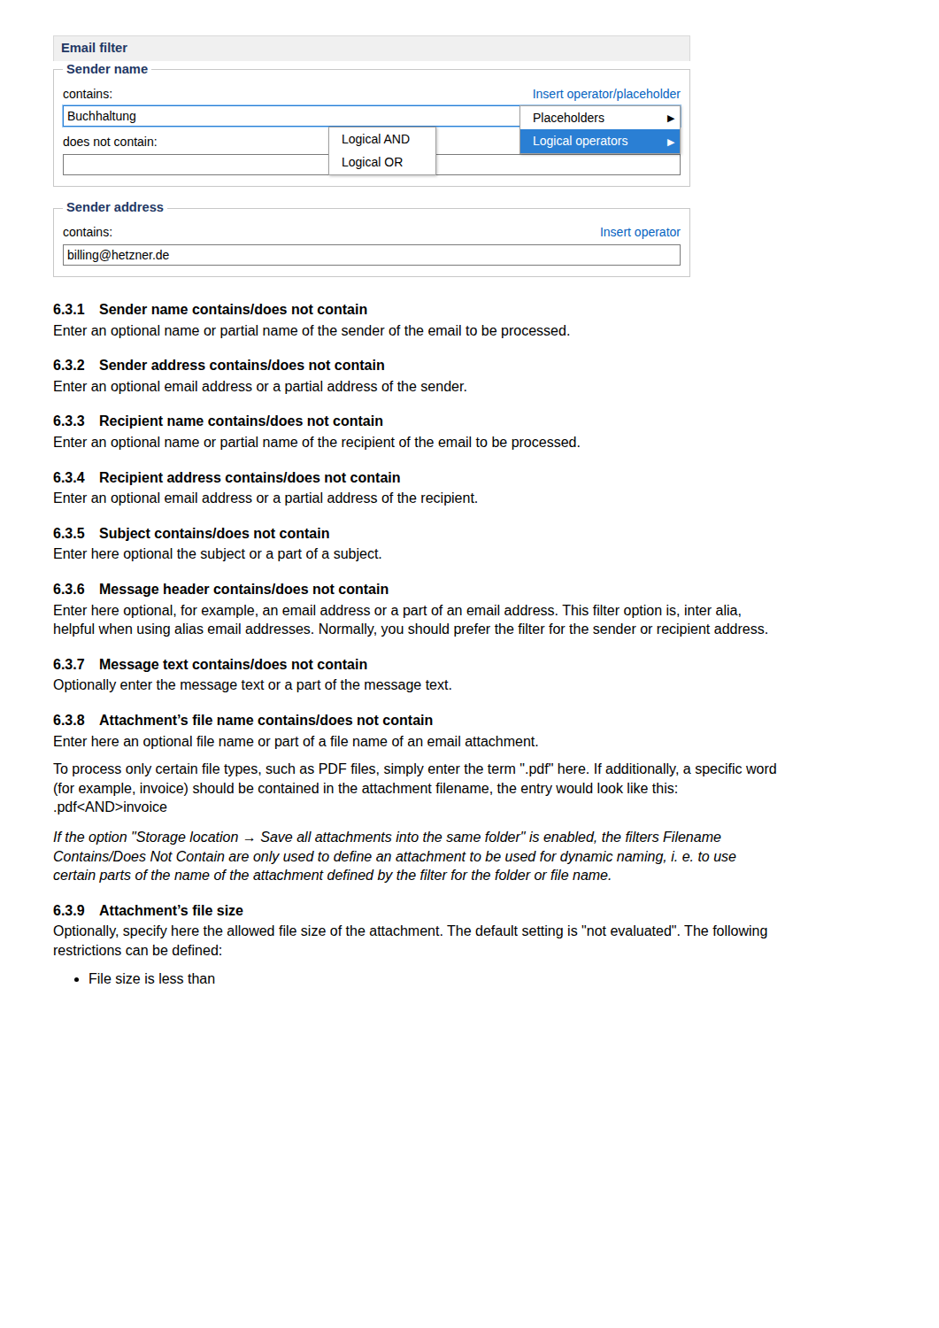Email filter
Sender name
contains: Insert operator/placeholder
Placeholders▶
Logical operators▶
Logical AND
Logical OR
does not contain:
Sender address
contains: Insert operator
6.3.1 Sender name contains/does not contain
Enter an optional name or partial name of the sender of the email to be processed.
6.3.2 Sender address contains/does not contain
Enter an optional email address or a partial address of the sender.
6.3.3 Recipient name contains/does not contain
Enter an optional name or partial name of the recipient of the email to be processed.
6.3.4 Recipient address contains/does not contain
Enter an optional email address or a partial address of the recipient.
6.3.5 Subject contains/does not contain
Enter here optional the subject or a part of a subject.
6.3.6 Message header contains/does not contain
Enter here optional, for example, an email address or a part of an email address. This filter option is, inter alia, helpful when using alias email addresses. Normally, you should prefer the filter for the sender or recipient address.
6.3.7 Message text contains/does not contain
Optionally enter the message text or a part of the message text.
6.3.8 Attachment’s file name contains/does not contain
Enter here an optional file name or part of a file name of an email attachment.
To process only certain file types, such as PDF files, simply enter the term ".pdf" here. If additionally, a specific word (for example, invoice) should be contained in the attachment filename, the entry would look like this: .pdf<AND>invoice
If the option "Storage location → Save all attachments into the same folder" is enabled, the filters Filename Contains/Does Not Contain are only used to define an attachment to be used for dynamic naming, i. e. to use certain parts of the name of the attachment defined by the filter for the folder or file name.
6.3.9 Attachment’s file size
Optionally, specify here the allowed file size of the attachment. The default setting is "not evaluated". The following restrictions can be defined:
File size is less than